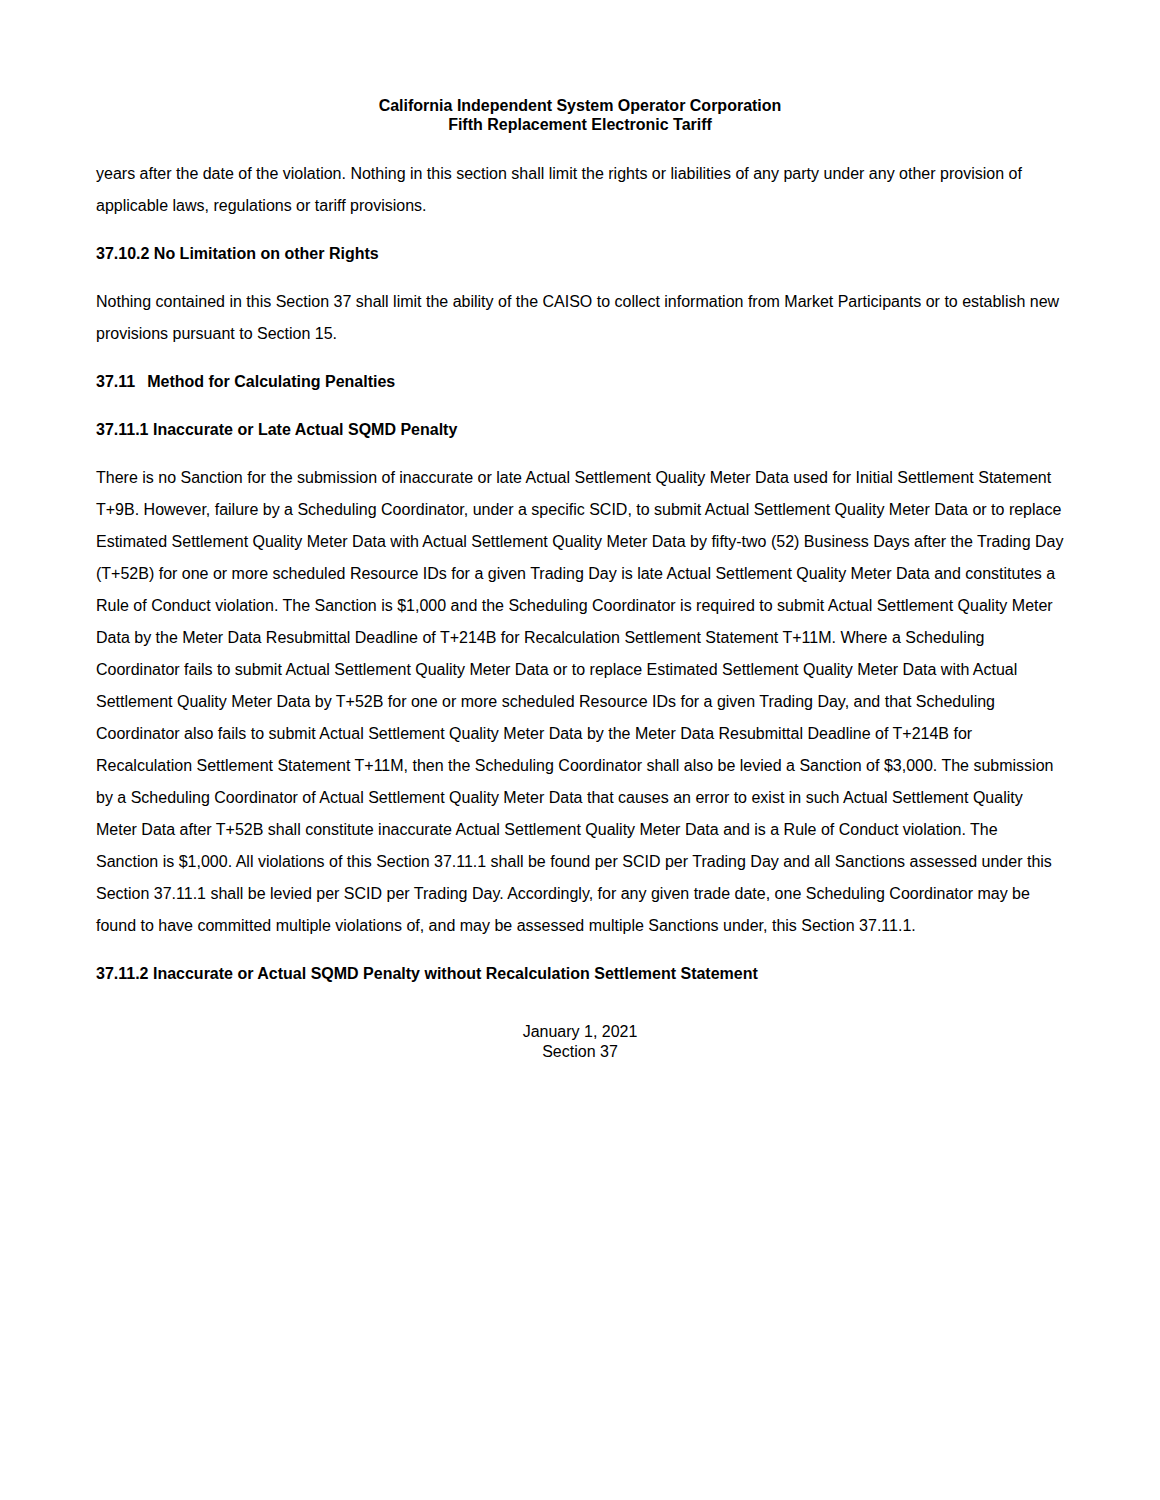California Independent System Operator Corporation
Fifth Replacement Electronic Tariff
years after the date of the violation. Nothing in this section shall limit the rights or liabilities of any party under any other provision of applicable laws, regulations or tariff provisions.
37.10.2 No Limitation on other Rights
Nothing contained in this Section 37 shall limit the ability of the CAISO to collect information from Market Participants or to establish new provisions pursuant to Section 15.
37.11 Method for Calculating Penalties
37.11.1 Inaccurate or Late Actual SQMD Penalty
There is no Sanction for the submission of inaccurate or late Actual Settlement Quality Meter Data used for Initial Settlement Statement T+9B. However, failure by a Scheduling Coordinator, under a specific SCID, to submit Actual Settlement Quality Meter Data or to replace Estimated Settlement Quality Meter Data with Actual Settlement Quality Meter Data by fifty-two (52) Business Days after the Trading Day (T+52B) for one or more scheduled Resource IDs for a given Trading Day is late Actual Settlement Quality Meter Data and constitutes a Rule of Conduct violation. The Sanction is $1,000 and the Scheduling Coordinator is required to submit Actual Settlement Quality Meter Data by the Meter Data Resubmittal Deadline of T+214B for Recalculation Settlement Statement T+11M. Where a Scheduling Coordinator fails to submit Actual Settlement Quality Meter Data or to replace Estimated Settlement Quality Meter Data with Actual Settlement Quality Meter Data by T+52B for one or more scheduled Resource IDs for a given Trading Day, and that Scheduling Coordinator also fails to submit Actual Settlement Quality Meter Data by the Meter Data Resubmittal Deadline of T+214B for Recalculation Settlement Statement T+11M, then the Scheduling Coordinator shall also be levied a Sanction of $3,000. The submission by a Scheduling Coordinator of Actual Settlement Quality Meter Data that causes an error to exist in such Actual Settlement Quality Meter Data after T+52B shall constitute inaccurate Actual Settlement Quality Meter Data and is a Rule of Conduct violation. The Sanction is $1,000. All violations of this Section 37.11.1 shall be found per SCID per Trading Day and all Sanctions assessed under this Section 37.11.1 shall be levied per SCID per Trading Day. Accordingly, for any given trade date, one Scheduling Coordinator may be found to have committed multiple violations of, and may be assessed multiple Sanctions under, this Section 37.11.1.
37.11.2 Inaccurate or Actual SQMD Penalty without Recalculation Settlement Statement
January 1, 2021
Section 37